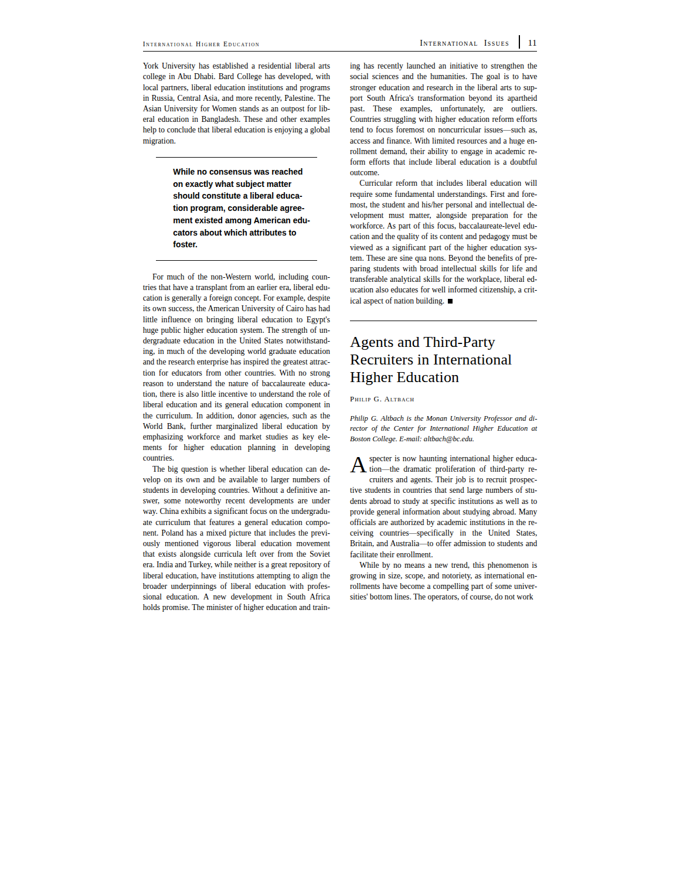International Higher Education
International Issues 11
York University has established a residential liberal arts college in Abu Dhabi. Bard College has developed, with local partners, liberal education institutions and programs in Russia, Central Asia, and more recently, Palestine. The Asian University for Women stands as an outpost for liberal education in Bangladesh. These and other examples help to conclude that liberal education is enjoying a global migration.
While no consensus was reached on exactly what subject matter should constitute a liberal education program, considerable agreement existed among American educators about which attributes to foster.
For much of the non-Western world, including countries that have a transplant from an earlier era, liberal education is generally a foreign concept. For example, despite its own success, the American University of Cairo has had little influence on bringing liberal education to Egypt's huge public higher education system. The strength of undergraduate education in the United States notwithstanding, in much of the developing world graduate education and the research enterprise has inspired the greatest attraction for educators from other countries. With no strong reason to understand the nature of baccalaureate education, there is also little incentive to understand the role of liberal education and its general education component in the curriculum. In addition, donor agencies, such as the World Bank, further marginalized liberal education by emphasizing workforce and market studies as key elements for higher education planning in developing countries.
The big question is whether liberal education can develop on its own and be available to larger numbers of students in developing countries. Without a definitive answer, some noteworthy recent developments are under way. China exhibits a significant focus on the undergraduate curriculum that features a general education component. Poland has a mixed picture that includes the previously mentioned vigorous liberal education movement that exists alongside curricula left over from the Soviet era. India and Turkey, while neither is a great repository of liberal education, have institutions attempting to align the broader underpinnings of liberal education with professional education. A new development in South Africa holds promise. The minister of higher education and training has recently launched an initiative to strengthen the social sciences and the humanities. The goal is to have stronger education and research in the liberal arts to support South Africa's transformation beyond its apartheid past. These examples, unfortunately, are outliers. Countries struggling with higher education reform efforts tend to focus foremost on noncurricular issues—such as, access and finance. With limited resources and a huge enrollment demand, their ability to engage in academic reform efforts that include liberal education is a doubtful outcome.
Curricular reform that includes liberal education will require some fundamental understandings. First and foremost, the student and his/her personal and intellectual development must matter, alongside preparation for the workforce. As part of this focus, baccalaureate-level education and the quality of its content and pedagogy must be viewed as a significant part of the higher education system. These are sine qua nons. Beyond the benefits of preparing students with broad intellectual skills for life and transferable analytical skills for the workplace, liberal education also educates for well informed citizenship, a critical aspect of nation building.
Agents and Third-Party Recruiters in International Higher Education
Philip G. Altbach
Philip G. Altbach is the Monan University Professor and director of the Center for International Higher Education at Boston College. E-mail: altbach@bc.edu.
A specter is now haunting international higher education—the dramatic proliferation of third-party recruiters and agents. Their job is to recruit prospective students in countries that send large numbers of students abroad to study at specific institutions as well as to provide general information about studying abroad. Many officials are authorized by academic institutions in the receiving countries—specifically in the United States, Britain, and Australia—to offer admission to students and facilitate their enrollment.
While by no means a new trend, this phenomenon is growing in size, scope, and notoriety, as international enrollments have become a compelling part of some universities' bottom lines. The operators, of course, do not work